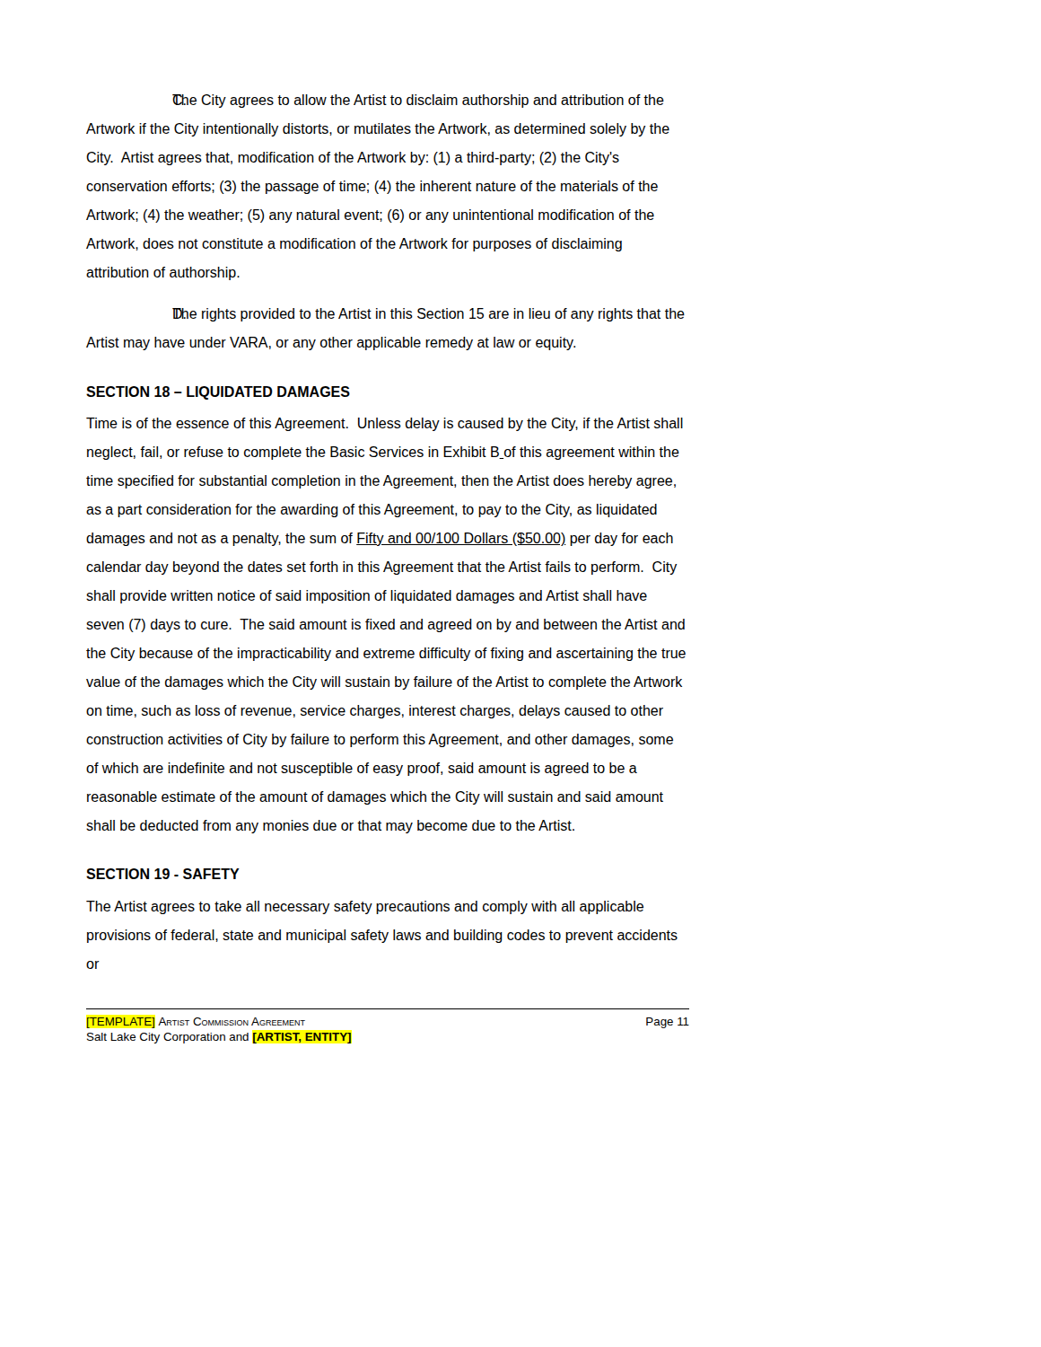C. The City agrees to allow the Artist to disclaim authorship and attribution of the Artwork if the City intentionally distorts, or mutilates the Artwork, as determined solely by the City. Artist agrees that, modification of the Artwork by: (1) a third-party; (2) the City's conservation efforts; (3) the passage of time; (4) the inherent nature of the materials of the Artwork; (4) the weather; (5) any natural event; (6) or any unintentional modification of the Artwork, does not constitute a modification of the Artwork for purposes of disclaiming attribution of authorship.
D. The rights provided to the Artist in this Section 15 are in lieu of any rights that the Artist may have under VARA, or any other applicable remedy at law or equity.
SECTION 18 – LIQUIDATED DAMAGES
Time is of the essence of this Agreement. Unless delay is caused by the City, if the Artist shall neglect, fail, or refuse to complete the Basic Services in Exhibit B of this agreement within the time specified for substantial completion in the Agreement, then the Artist does hereby agree, as a part consideration for the awarding of this Agreement, to pay to the City, as liquidated damages and not as a penalty, the sum of Fifty and 00/100 Dollars ($50.00) per day for each calendar day beyond the dates set forth in this Agreement that the Artist fails to perform. City shall provide written notice of said imposition of liquidated damages and Artist shall have seven (7) days to cure. The said amount is fixed and agreed on by and between the Artist and the City because of the impracticability and extreme difficulty of fixing and ascertaining the true value of the damages which the City will sustain by failure of the Artist to complete the Artwork on time, such as loss of revenue, service charges, interest charges, delays caused to other construction activities of City by failure to perform this Agreement, and other damages, some of which are indefinite and not susceptible of easy proof, said amount is agreed to be a reasonable estimate of the amount of damages which the City will sustain and said amount shall be deducted from any monies due or that may become due to the Artist.
SECTION 19 - SAFETY
The Artist agrees to take all necessary safety precautions and comply with all applicable provisions of federal, state and municipal safety laws and building codes to prevent accidents or
[TEMPLATE] Artist Commission Agreement
Salt Lake City Corporation and [ARTIST, ENTITY]
Page 11